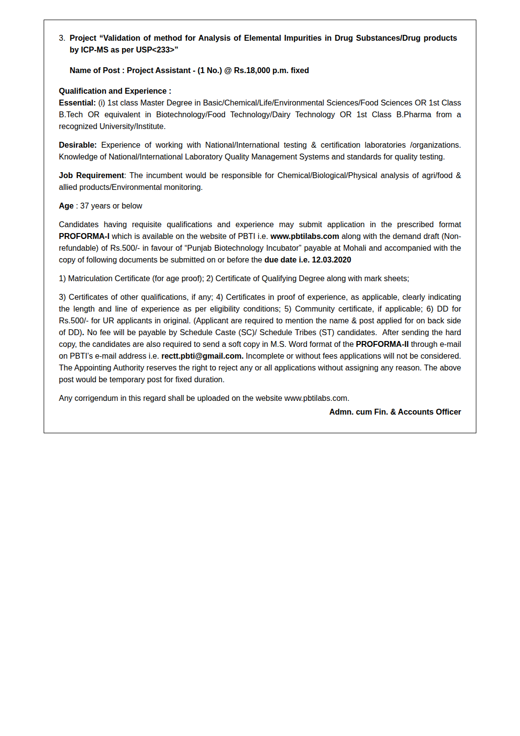3. Project “Validation of method for Analysis of Elemental Impurities in Drug Substances/Drug products by ICP-MS as per USP<233>”
Name of Post : Project Assistant - (1 No.) @ Rs.18,000 p.m. fixed
Qualification and Experience :
Essential: (i) 1st class Master Degree in Basic/Chemical/Life/Environmental Sciences/Food Sciences OR 1st Class B.Tech OR equivalent in Biotechnology/Food Technology/Dairy Technology OR 1st Class B.Pharma from a recognized University/Institute.
Desirable: Experience of working with National/International testing & certification laboratories /organizations. Knowledge of National/International Laboratory Quality Management Systems and standards for quality testing.
Job Requirement: The incumbent would be responsible for Chemical/Biological/Physical analysis of agri/food & allied products/Environmental monitoring.
Age : 37 years or below
Candidates having requisite qualifications and experience may submit application in the prescribed format PROFORMA-I which is available on the website of PBTI i.e. www.pbtilabs.com along with the demand draft (Non-refundable) of Rs.500/- in favour of “Punjab Biotechnology Incubator” payable at Mohali and accompanied with the copy of following documents be submitted on or before the due date i.e. 12.03.2020
1) Matriculation Certificate (for age proof); 2) Certificate of Qualifying Degree along with mark sheets;
3) Certificates of other qualifications, if any; 4) Certificates in proof of experience, as applicable, clearly indicating the length and line of experience as per eligibility conditions; 5) Community certificate, if applicable; 6) DD for Rs.500/- for UR applicants in original. (Applicant are required to mention the name & post applied for on back side of DD). No fee will be payable by Schedule Caste (SC)/ Schedule Tribes (ST) candidates. After sending the hard copy, the candidates are also required to send a soft copy in M.S. Word format of the PROFORMA-II through e-mail on PBTI’s e-mail address i.e. rectt.pbti@gmail.com. Incomplete or without fees applications will not be considered. The Appointing Authority reserves the right to reject any or all applications without assigning any reason. The above post would be temporary post for fixed duration.
Any corrigendum in this regard shall be uploaded on the website www.pbtilabs.com.
Admn. cum Fin. & Accounts Officer